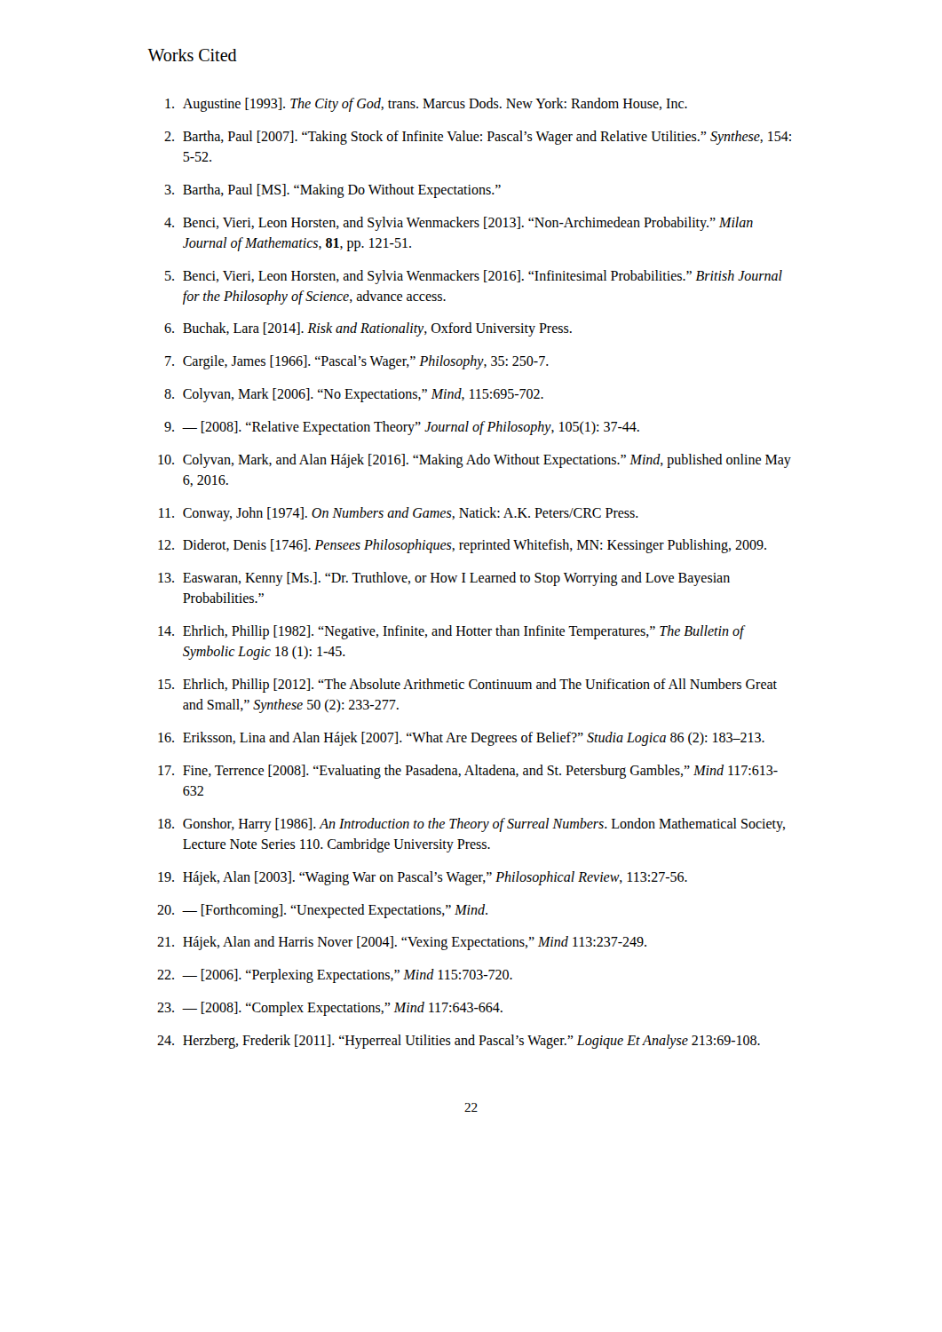Works Cited
Augustine [1993]. The City of God, trans. Marcus Dods. New York: Random House, Inc.
Bartha, Paul [2007]. “Taking Stock of Infinite Value: Pascal’s Wager and Relative Utilities.” Synthese, 154: 5-52.
Bartha, Paul [MS]. “Making Do Without Expectations.”
Benci, Vieri, Leon Horsten, and Sylvia Wenmackers [2013]. “Non-Archimedean Probability.” Milan Journal of Mathematics, 81, pp. 121-51.
Benci, Vieri, Leon Horsten, and Sylvia Wenmackers [2016]. “Infinitesimal Probabilities.” British Journal for the Philosophy of Science, advance access.
Buchak, Lara [2014]. Risk and Rationality, Oxford University Press.
Cargile, James [1966]. “Pascal’s Wager,” Philosophy, 35: 250-7.
Colyvan, Mark [2006]. “No Expectations,” Mind, 115:695-702.
— [2008]. “Relative Expectation Theory” Journal of Philosophy, 105(1): 37-44.
Colyvan, Mark, and Alan Hájek [2016]. “Making Ado Without Expectations.” Mind, published online May 6, 2016.
Conway, John [1974]. On Numbers and Games, Natick: A.K. Peters/CRC Press.
Diderot, Denis [1746]. Pensees Philosophiques, reprinted Whitefish, MN: Kessinger Publishing, 2009.
Easwaran, Kenny [Ms.]. “Dr. Truthlove, or How I Learned to Stop Worrying and Love Bayesian Probabilities.”
Ehrlich, Phillip [1982]. “Negative, Infinite, and Hotter than Infinite Temperatures,” The Bulletin of Symbolic Logic 18 (1): 1-45.
Ehrlich, Phillip [2012]. “The Absolute Arithmetic Continuum and The Unification of All Numbers Great and Small,” Synthese 50 (2): 233-277.
Eriksson, Lina and Alan Hájek [2007]. “What Are Degrees of Belief?” Studia Logica 86 (2): 183–213.
Fine, Terrence [2008]. “Evaluating the Pasadena, Altadena, and St. Petersburg Gambles,” Mind 117:613-632
Gonshor, Harry [1986]. An Introduction to the Theory of Surreal Numbers. London Mathematical Society, Lecture Note Series 110. Cambridge University Press.
Hájek, Alan [2003]. “Waging War on Pascal’s Wager,” Philosophical Review, 113:27-56.
— [Forthcoming]. “Unexpected Expectations,” Mind.
Hájek, Alan and Harris Nover [2004]. “Vexing Expectations,” Mind 113:237-249.
— [2006]. “Perplexing Expectations,” Mind 115:703-720.
— [2008]. “Complex Expectations,” Mind 117:643-664.
Herzberg, Frederik [2011]. “Hyperreal Utilities and Pascal’s Wager.” Logique Et Analyse 213:69-108.
22